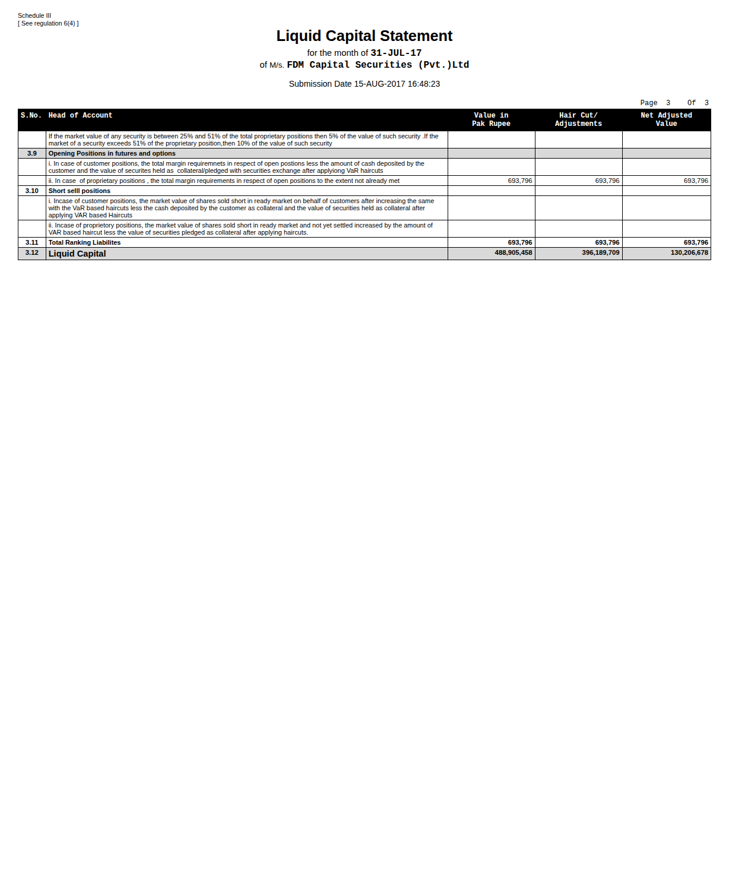Schedule III
[ See regulation 6(4) ]
Liquid Capital Statement
for the month of 31-JUL-17
of M/s. FDM Capital Securities (Pvt.)Ltd
Submission Date 15-AUG-2017 16:48:23
Page 3 Of 3
| S.No. | Head of Account | Value in Pak Rupee | Hair Cut/ Adjustments | Net Adjusted Value |
| --- | --- | --- | --- | --- |
| | If the market value of any security is between 25% and 51% of the total proprietary positions then 5% of the value of such security .If the market of a security exceeds 51% of the proprietary position,then 10% of the value of such security | | | |
| 3.9 | Opening Positions in futures and options | | | |
| | i. In case of customer positions, the total margin requiremnets in respect of open postions less the amount of cash deposited by the customer and the value of securites held as collateral/pledged with securities exchange after applyiong VaR haircuts | | | |
| | ii. In case of proprietary positions , the total margin requirements in respect of open positions to the extent not already met | 693,796 | 693,796 | 693,796 |
| 3.10 | Short selll positions | | | |
| | i. Incase of customer positions, the market value of shares sold short in ready market on behalf of customers after increasing the same with the VaR based haircuts less the cash deposited by the customer as collateral and the value of securities held as collateral after applying VAR based Haircuts | | | |
| | ii. Incase of proprietory positions, the market value of shares sold short in ready market and not yet settled increased by the amount of VAR based haircut less the value of securities pledged as collateral after applying haircuts. | | | |
| 3.11 | Total Ranking Liabilites | 693,796 | 693,796 | 693,796 |
| 3.12 | Liquid Capital | 488,905,458 | 396,189,709 | 130,206,678 |